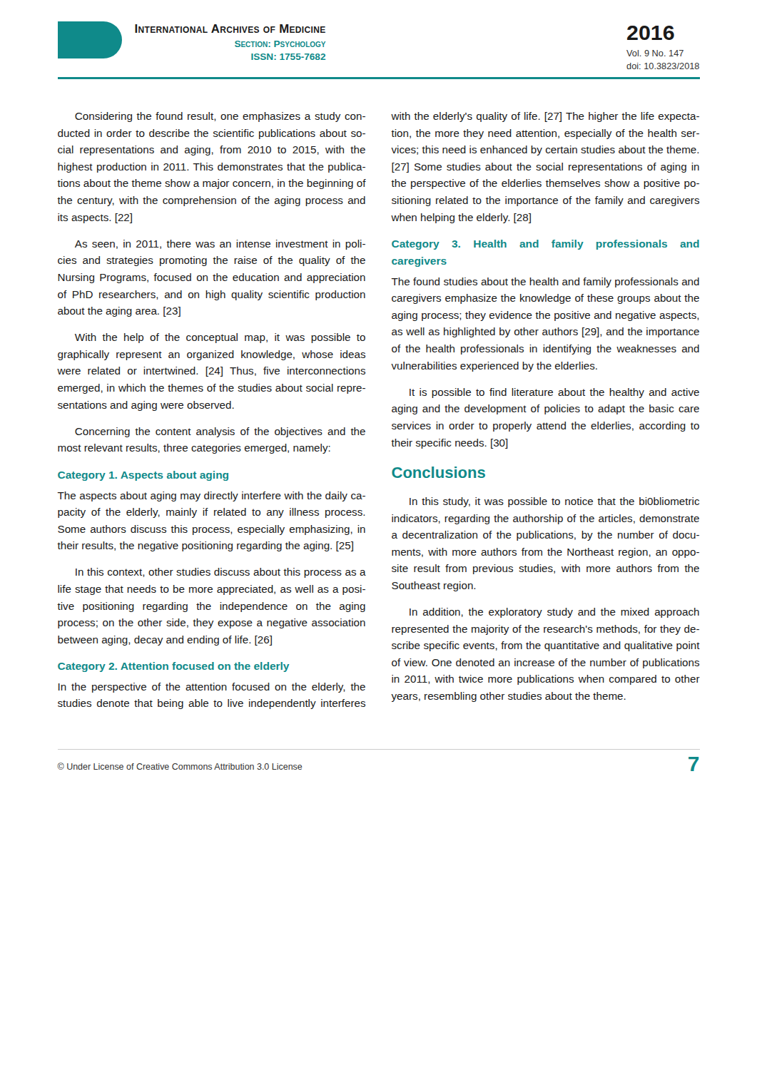International Archives of Medicine
Section: Psychology
ISSN: 1755-7682
2016
Vol. 9 No. 147
doi: 10.3823/2018
Considering the found result, one emphasizes a study conducted in order to describe the scientific publications about social representations and aging, from 2010 to 2015, with the highest production in 2011. This demonstrates that the publications about the theme show a major concern, in the beginning of the century, with the comprehension of the aging process and its aspects. [22]
As seen, in 2011, there was an intense investment in policies and strategies promoting the raise of the quality of the Nursing Programs, focused on the education and appreciation of PhD researchers, and on high quality scientific production about the aging area. [23]
With the help of the conceptual map, it was possible to graphically represent an organized knowledge, whose ideas were related or intertwined. [24] Thus, five interconnections emerged, in which the themes of the studies about social representations and aging were observed.
Concerning the content analysis of the objectives and the most relevant results, three categories emerged, namely:
Category 1. Aspects about aging
The aspects about aging may directly interfere with the daily capacity of the elderly, mainly if related to any illness process. Some authors discuss this process, especially emphasizing, in their results, the negative positioning regarding the aging. [25]
In this context, other studies discuss about this process as a life stage that needs to be more appreciated, as well as a positive positioning regarding the independence on the aging process; on the other side, they expose a negative association between aging, decay and ending of life. [26]
Category 2. Attention focused on the elderly
In the perspective of the attention focused on the elderly, the studies denote that being able to live independently interferes with the elderly's quality of life. [27] The higher the life expectation, the more they need attention, especially of the health services; this need is enhanced by certain studies about the theme. [27] Some studies about the social representations of aging in the perspective of the elderlies themselves show a positive positioning related to the importance of the family and caregivers when helping the elderly. [28]
Category 3. Health and family professionals and caregivers
The found studies about the health and family professionals and caregivers emphasize the knowledge of these groups about the aging process; they evidence the positive and negative aspects, as well as highlighted by other authors [29], and the importance of the health professionals in identifying the weaknesses and vulnerabilities experienced by the elderlies.
It is possible to find literature about the healthy and active aging and the development of policies to adapt the basic care services in order to properly attend the elderlies, according to their specific needs. [30]
Conclusions
In this study, it was possible to notice that the bi0bliometric indicators, regarding the authorship of the articles, demonstrate a decentralization of the publications, by the number of documents, with more authors from the Northeast region, an opposite result from previous studies, with more authors from the Southeast region.
In addition, the exploratory study and the mixed approach represented the majority of the research's methods, for they describe specific events, from the quantitative and qualitative point of view. One denoted an increase of the number of publications in 2011, with twice more publications when compared to other years, resembling other studies about the theme.
© Under License of Creative Commons Attribution 3.0 License
7